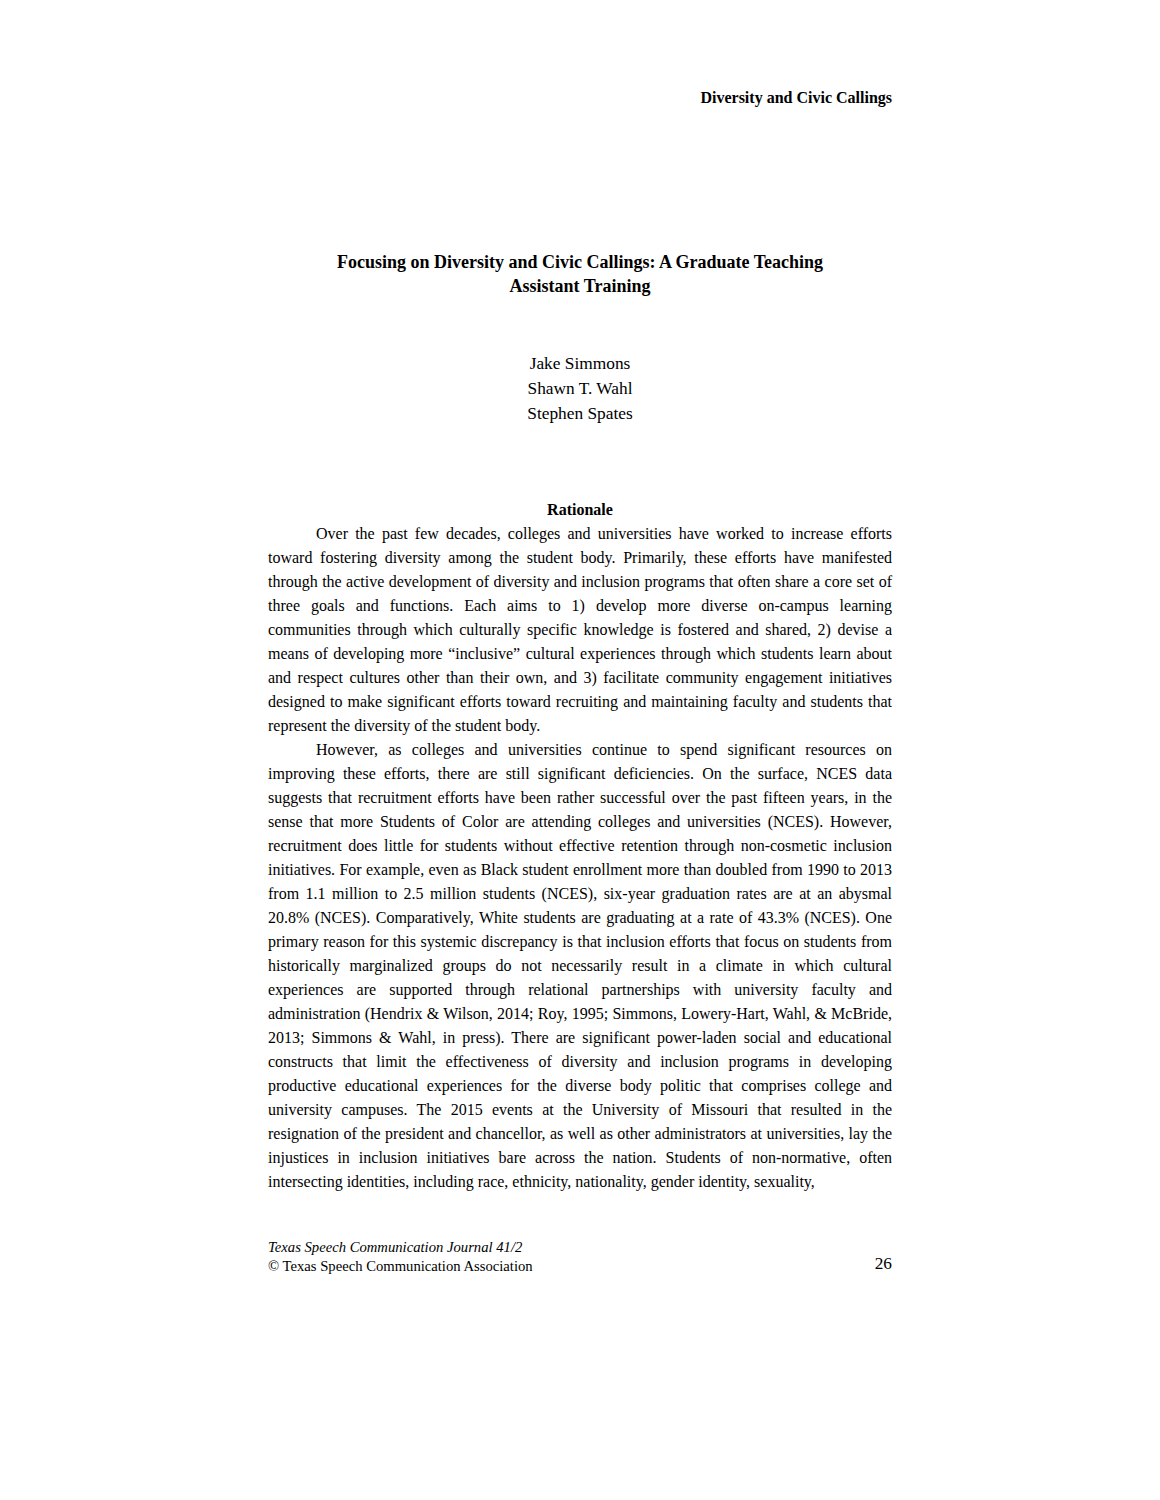Diversity and Civic Callings
Focusing on Diversity and Civic Callings: A Graduate Teaching Assistant Training
Jake Simmons
Shawn T. Wahl
Stephen Spates
Rationale
Over the past few decades, colleges and universities have worked to increase efforts toward fostering diversity among the student body. Primarily, these efforts have manifested through the active development of diversity and inclusion programs that often share a core set of three goals and functions. Each aims to 1) develop more diverse on-campus learning communities through which culturally specific knowledge is fostered and shared, 2) devise a means of developing more “inclusive” cultural experiences through which students learn about and respect cultures other than their own, and 3) facilitate community engagement initiatives designed to make significant efforts toward recruiting and maintaining faculty and students that represent the diversity of the student body.
However, as colleges and universities continue to spend significant resources on improving these efforts, there are still significant deficiencies. On the surface, NCES data suggests that recruitment efforts have been rather successful over the past fifteen years, in the sense that more Students of Color are attending colleges and universities (NCES). However, recruitment does little for students without effective retention through non-cosmetic inclusion initiatives. For example, even as Black student enrollment more than doubled from 1990 to 2013 from 1.1 million to 2.5 million students (NCES), six-year graduation rates are at an abysmal 20.8% (NCES). Comparatively, White students are graduating at a rate of 43.3% (NCES). One primary reason for this systemic discrepancy is that inclusion efforts that focus on students from historically marginalized groups do not necessarily result in a climate in which cultural experiences are supported through relational partnerships with university faculty and administration (Hendrix & Wilson, 2014; Roy, 1995; Simmons, Lowery-Hart, Wahl, & McBride, 2013; Simmons & Wahl, in press). There are significant power-laden social and educational constructs that limit the effectiveness of diversity and inclusion programs in developing productive educational experiences for the diverse body politic that comprises college and university campuses. The 2015 events at the University of Missouri that resulted in the resignation of the president and chancellor, as well as other administrators at universities, lay the injustices in inclusion initiatives bare across the nation. Students of non-normative, often intersecting identities, including race, ethnicity, nationality, gender identity, sexuality,
Texas Speech Communication Journal 41/2© Texas Speech Communication Association
26